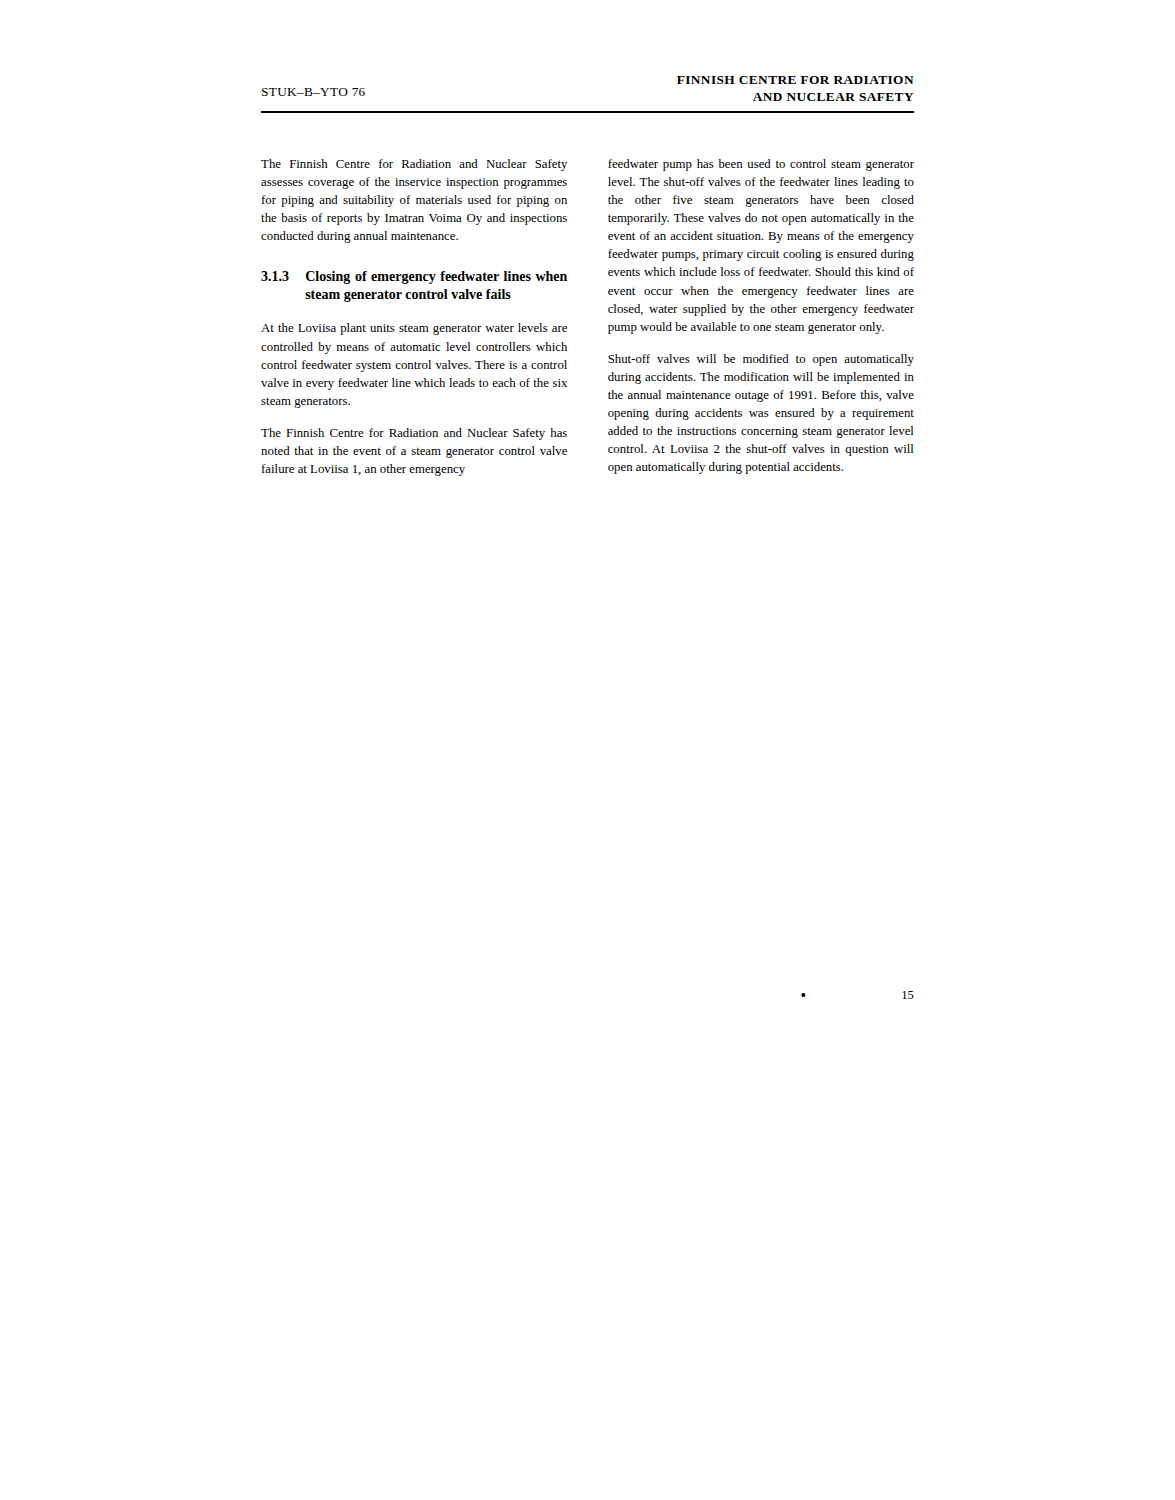STUK–B–YTO 76
FINNISH CENTRE FOR RADIATION
AND NUCLEAR SAFETY
The Finnish Centre for Radiation and Nuclear Safety assesses coverage of the inservice inspection programmes for piping and suitability of materials used for piping on the basis of reports by Imatran Voima Oy and inspections conducted during annual maintenance.
3.1.3 Closing of emergency feedwater lines when steam generator control valve fails
At the Loviisa plant units steam generator water levels are controlled by means of automatic level controllers which control feedwater system control valves. There is a control valve in every feedwater line which leads to each of the six steam generators.
The Finnish Centre for Radiation and Nuclear Safety has noted that in the event of a steam generator control valve failure at Loviisa 1, an other emergency
feedwater pump has been used to control steam generator level. The shut-off valves of the feedwater lines leading to the other five steam generators have been closed temporarily. These valves do not open automatically in the event of an accident situation. By means of the emergency feedwater pumps, primary circuit cooling is ensured during events which include loss of feedwater. Should this kind of event occur when the emergency feedwater lines are closed, water supplied by the other emergency feedwater pump would be available to one steam generator only.
Shut-off valves will be modified to open automatically during accidents. The modification will be implemented in the annual maintenance outage of 1991. Before this, valve opening during accidents was ensured by a requirement added to the instructions concerning steam generator level control. At Loviisa 2 the shut-off valves in question will open automatically during potential accidents.
•15